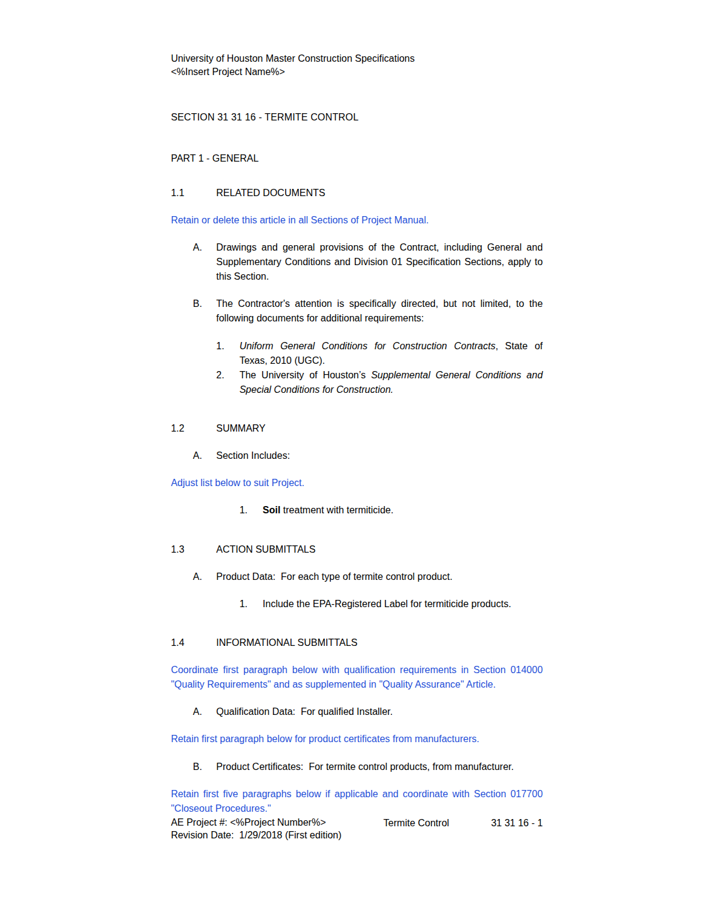University of Houston Master Construction Specifications
<%Insert Project Name%>
SECTION 31 31 16 - TERMITE CONTROL
PART 1 - GENERAL
1.1
RELATED DOCUMENTS
Retain or delete this article in all Sections of Project Manual.
A.
Drawings and general provisions of the Contract, including General and Supplementary Conditions and Division 01 Specification Sections, apply to this Section.
B.
The Contractor's attention is specifically directed, but not limited, to the following documents for additional requirements:
1.
Uniform General Conditions for Construction Contracts, State of Texas, 2010 (UGC).
2.
The University of Houston’s Supplemental General Conditions and Special Conditions for Construction.
1.2
SUMMARY
A.
Section Includes:
Adjust list below to suit Project.
1.
Soil treatment with termiticide.
1.3
ACTION SUBMITTALS
A.
Product Data: For each type of termite control product.
1.
Include the EPA-Registered Label for termiticide products.
1.4
INFORMATIONAL SUBMITTALS
Coordinate first paragraph below with qualification requirements in Section 014000 "Quality Requirements" and as supplemented in "Quality Assurance" Article.
A.
Qualification Data: For qualified Installer.
Retain first paragraph below for product certificates from manufacturers.
B.
Product Certificates: For termite control products, from manufacturer.
Retain first five paragraphs below if applicable and coordinate with Section 017700 "Closeout Procedures."
AE Project #: <%Project Number%>
Revision Date: 1/29/2018 (First edition)
Termite Control
31 31 16 - 1